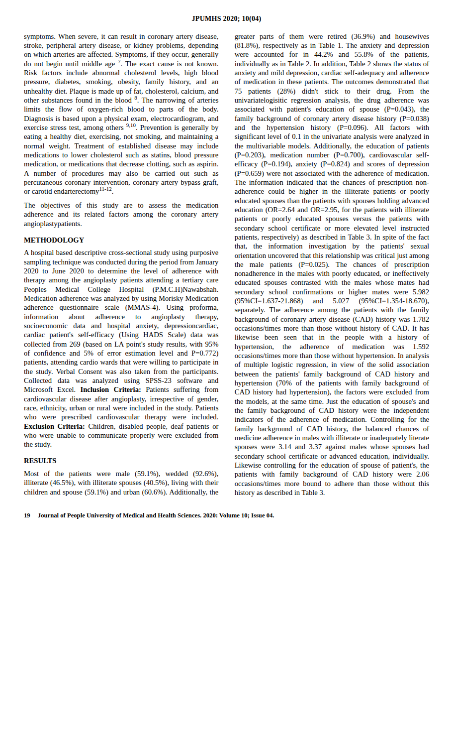JPUMHS 2020; 10(04)
symptoms. When severe, it can result in coronary artery disease, stroke, peripheral artery disease, or kidney problems, depending on which arteries are affected. Symptoms, if they occur, generally do not begin until middle age 7. The exact cause is not known. Risk factors include abnormal cholesterol levels, high blood pressure, diabetes, smoking, obesity, family history, and an unhealthy diet. Plaque is made up of fat, cholesterol, calcium, and other substances found in the blood 8. The narrowing of arteries limits the flow of oxygen-rich blood to parts of the body. Diagnosis is based upon a physical exam, electrocardiogram, and exercise stress test, among others 9,10. Prevention is generally by eating a healthy diet, exercising, not smoking, and maintaining a normal weight. Treatment of established disease may include medications to lower cholesterol such as statins, blood pressure medication, or medications that decrease clotting, such as aspirin. A number of procedures may also be carried out such as percutaneous coronary intervention, coronary artery bypass graft, or carotid endarterectomy11-12.
The objectives of this study are to assess the medication adherence and its related factors among the coronary artery angioplastypatients.
METHODOLOGY
A hospital based descriptive cross-sectional study using purposive sampling technique was conducted during the period from January 2020 to June 2020 to determine the level of adherence with therapy among the angioplasty patients attending a tertiary care Peoples Medical College Hospital (P.M.C.H)Nawabshah. Medication adherence was analyzed by using Morisky Medication adherence questionnaire scale (MMAS-4). Using proforma, information about adherence to angioplasty therapy, socioeconomic data and hospital anxiety, depressioncardiac, cardiac patient's self-efficacy (Using HADS Scale) data was collected from 269 (based on LA point's study results, with 95% of confidence and 5% of error estimation level and P=0.772) patients, attending cardio wards that were willing to participate in the study. Verbal Consent was also taken from the participants. Collected data was analyzed using SPSS-23 software and Microsoft Excel. Inclusion Criteria: Patients suffering from cardiovascular disease after angioplasty, irrespective of gender, race, ethnicity, urban or rural were included in the study. Patients who were prescribed cardiovascular therapy were included. Exclusion Criteria: Children, disabled people, deaf patients or who were unable to communicate properly were excluded from the study.
RESULTS
Most of the patients were male (59.1%), wedded (92.6%), illiterate (46.5%), with illiterate spouses (40.5%), living with their children and spouse (59.1%) and urban (60.6%). Additionally, the greater parts of them were retired (36.9%) and housewives (81.8%), respectively as in Table 1. The anxiety and depression were accounted for in 44.2% and 55.8% of the patients, individually as in Table 2. In addition, Table 2 shows the status of anxiety and mild depression, cardiac self-adequacy and adherence of medication in these patients. The outcomes demonstrated that 75 patients (28%) didn't stick to their drug. From the univariatelogisitic regression analysis, the drug adherence was associated with patient's education of spouse (P=0.043), the family background of coronary artery disease history (P=0.038) and the hypertension history (P=0.096). All factors with significant level of 0.1 in the univariate analysis were analyzed in the multivariable models. Additionally, the education of patients (P=0.203), medication number (P=0.700), cardiovascular self-efficacy (P=0.194), anxiety (P=0.824) and scores of depression (P=0.659) were not associated with the adherence of medication. The information indicated that the chances of prescription non-adherence could be higher in the illiterate patients or poorly educated spouses than the patients with spouses holding advanced education (OR=2.64 and OR=2.95, for the patients with illiterate patients or poorly educated spouses versus the patients with secondary school certificate or more elevated level instructed patients, respectively) as described in Table 3. In spite of the fact that, the information investigation by the patients' sexual orientation uncovered that this relationship was critical just among the male patients (P=0.025). The chances of prescription nonadherence in the males with poorly educated, or ineffectively educated spouses contrasted with the males whose mates had secondary school confirmations or higher mates were 5.982 (95%CI=1.637-21.868) and 5.027 (95%CI=1.354-18.670), separately. The adherence among the patients with the family background of coronary artery disease (CAD) history was 1.782 occasions/times more than those without history of CAD. It has likewise been seen that in the people with a history of hypertension, the adherence of medication was 1.592 occasions/times more than those without hypertension. In analysis of multiple logistic regression, in view of the solid association between the patients' family background of CAD history and hypertension (70% of the patients with family background of CAD history had hypertension), the factors were excluded from the models, at the same time. Just the education of spouse's and the family background of CAD history were the independent indicators of the adherence of medication. Controlling for the family background of CAD history, the balanced chances of medicine adherence in males with illiterate or inadequately literate spouses were 3.14 and 3.37 against males whose spouses had secondary school certificate or advanced education, individually. Likewise controlling for the education of spouse of patient's, the patients with family background of CAD history were 2.06 occasions/times more bound to adhere than those without this history as described in Table 3.
19 Journal of People University of Medical and Health Sciences. 2020: Volume 10; Issue 04.